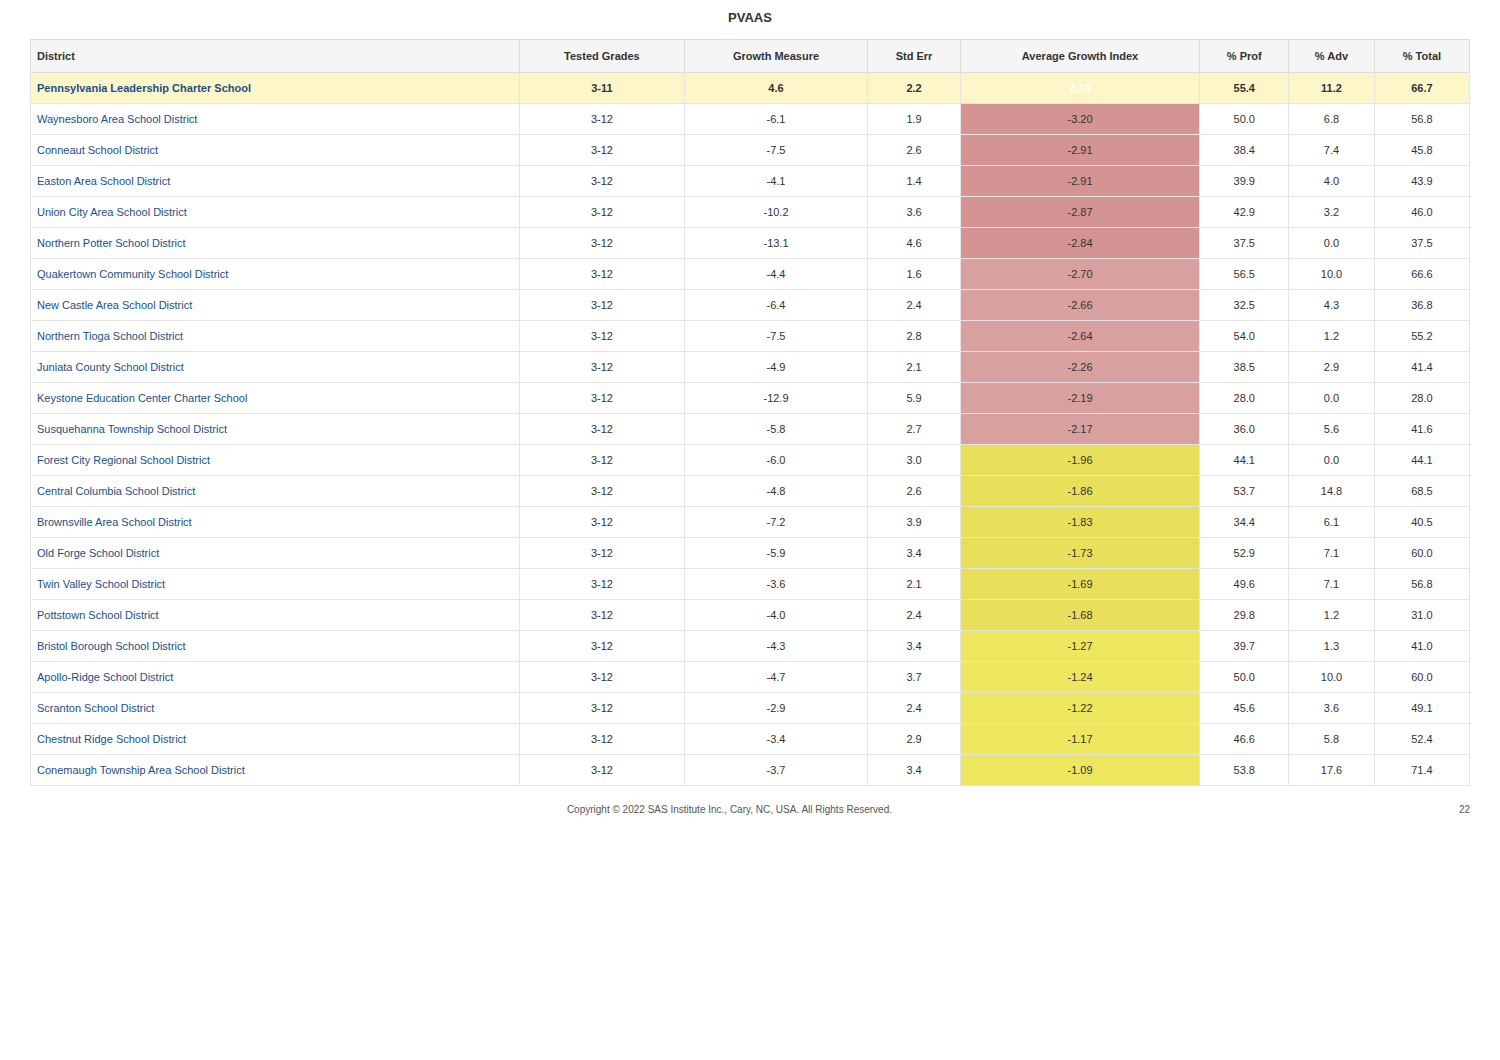PVAAS
| District | Tested Grades | Growth Measure | Std Err | Average Growth Index | % Prof | % Adv | % Total |
| --- | --- | --- | --- | --- | --- | --- | --- |
| Pennsylvania Leadership Charter School | 3-11 | 4.6 | 2.2 | 2.13 | 55.4 | 11.2 | 66.7 |
| Waynesboro Area School District | 3-12 | -6.1 | 1.9 | -3.20 | 50.0 | 6.8 | 56.8 |
| Conneaut School District | 3-12 | -7.5 | 2.6 | -2.91 | 38.4 | 7.4 | 45.8 |
| Easton Area School District | 3-12 | -4.1 | 1.4 | -2.91 | 39.9 | 4.0 | 43.9 |
| Union City Area School District | 3-12 | -10.2 | 3.6 | -2.87 | 42.9 | 3.2 | 46.0 |
| Northern Potter School District | 3-12 | -13.1 | 4.6 | -2.84 | 37.5 | 0.0 | 37.5 |
| Quakertown Community School District | 3-12 | -4.4 | 1.6 | -2.70 | 56.5 | 10.0 | 66.6 |
| New Castle Area School District | 3-12 | -6.4 | 2.4 | -2.66 | 32.5 | 4.3 | 36.8 |
| Northern Tioga School District | 3-12 | -7.5 | 2.8 | -2.64 | 54.0 | 1.2 | 55.2 |
| Juniata County School District | 3-12 | -4.9 | 2.1 | -2.26 | 38.5 | 2.9 | 41.4 |
| Keystone Education Center Charter School | 3-12 | -12.9 | 5.9 | -2.19 | 28.0 | 0.0 | 28.0 |
| Susquehanna Township School District | 3-12 | -5.8 | 2.7 | -2.17 | 36.0 | 5.6 | 41.6 |
| Forest City Regional School District | 3-12 | -6.0 | 3.0 | -1.96 | 44.1 | 0.0 | 44.1 |
| Central Columbia School District | 3-12 | -4.8 | 2.6 | -1.86 | 53.7 | 14.8 | 68.5 |
| Brownsville Area School District | 3-12 | -7.2 | 3.9 | -1.83 | 34.4 | 6.1 | 40.5 |
| Old Forge School District | 3-12 | -5.9 | 3.4 | -1.73 | 52.9 | 7.1 | 60.0 |
| Twin Valley School District | 3-12 | -3.6 | 2.1 | -1.69 | 49.6 | 7.1 | 56.8 |
| Pottstown School District | 3-12 | -4.0 | 2.4 | -1.68 | 29.8 | 1.2 | 31.0 |
| Bristol Borough School District | 3-12 | -4.3 | 3.4 | -1.27 | 39.7 | 1.3 | 41.0 |
| Apollo-Ridge School District | 3-12 | -4.7 | 3.7 | -1.24 | 50.0 | 10.0 | 60.0 |
| Scranton School District | 3-12 | -2.9 | 2.4 | -1.22 | 45.6 | 3.6 | 49.1 |
| Chestnut Ridge School District | 3-12 | -3.4 | 2.9 | -1.17 | 46.6 | 5.8 | 52.4 |
| Conemaugh Township Area School District | 3-12 | -3.7 | 3.4 | -1.09 | 53.8 | 17.6 | 71.4 |
Copyright © 2022 SAS Institute Inc., Cary, NC, USA. All Rights Reserved. 22